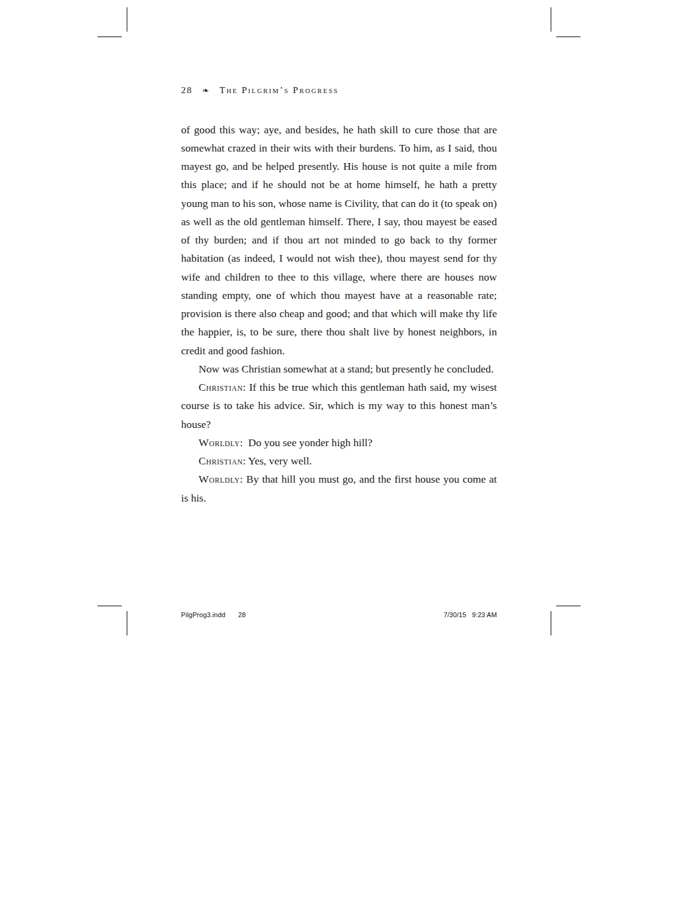28❧The Pilgrim’s Progress
of good this way; aye, and besides, he hath skill to cure those that are somewhat crazed in their wits with their burdens. To him, as I said, thou mayest go, and be helped presently. His house is not quite a mile from this place; and if he should not be at home himself, he hath a pretty young man to his son, whose name is Civility, that can do it (to speak on) as well as the old gentleman himself. There, I say, thou mayest be eased of thy burden; and if thou art not minded to go back to thy former habitation (as indeed, I would not wish thee), thou mayest send for thy wife and children to thee to this village, where there are houses now standing empty, one of which thou mayest have at a reasonable rate; provision is there also cheap and good; and that which will make thy life the happier, is, to be sure, there thou shalt live by honest neighbors, in credit and good fashion.
Now was Christian somewhat at a stand; but presently he concluded.
Christian: If this be true which this gentleman hath said, my wisest course is to take his advice. Sir, which is my way to this honest man’s house?
Worldly: Do you see yonder high hill?
Christian: Yes, very well.
Worldly: By that hill you must go, and the first house you come at is his.
PilgProg3.indd 28
7/30/15 9:23 AM